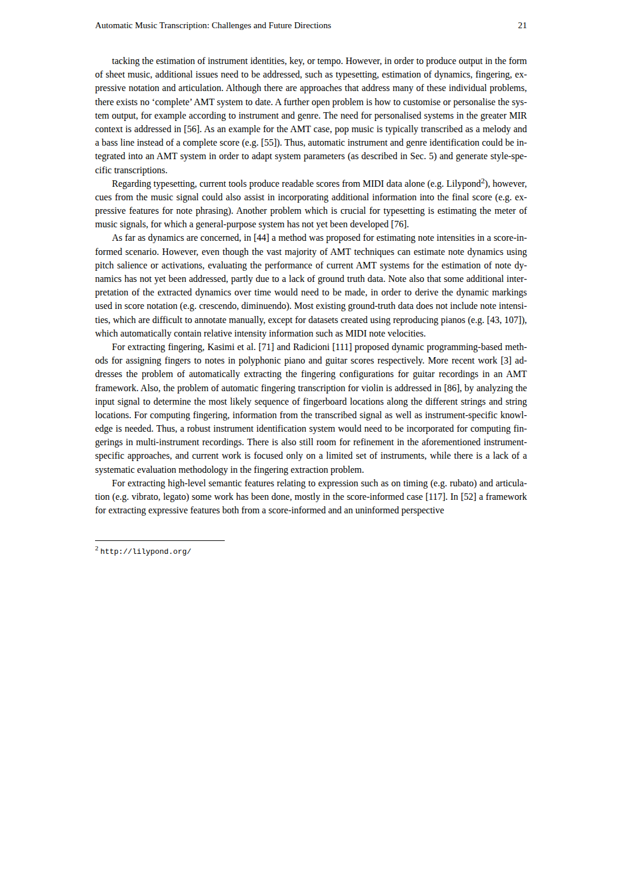Automatic Music Transcription: Challenges and Future Directions 21
tacking the estimation of instrument identities, key, or tempo. However, in order to produce output in the form of sheet music, additional issues need to be addressed, such as typesetting, estimation of dynamics, fingering, expressive notation and articulation. Although there are approaches that address many of these individual problems, there exists no ‘complete’ AMT system to date. A further open problem is how to customise or personalise the system output, for example according to instrument and genre. The need for personalised systems in the greater MIR context is addressed in [56]. As an example for the AMT case, pop music is typically transcribed as a melody and a bass line instead of a complete score (e.g. [55]). Thus, automatic instrument and genre identification could be integrated into an AMT system in order to adapt system parameters (as described in Sec. 5) and generate style-specific transcriptions.
Regarding typesetting, current tools produce readable scores from MIDI data alone (e.g. Lilypond2), however, cues from the music signal could also assist in incorporating additional information into the final score (e.g. expressive features for note phrasing). Another problem which is crucial for typesetting is estimating the meter of music signals, for which a general-purpose system has not yet been developed [76].
As far as dynamics are concerned, in [44] a method was proposed for estimating note intensities in a score-informed scenario. However, even though the vast majority of AMT techniques can estimate note dynamics using pitch salience or activations, evaluating the performance of current AMT systems for the estimation of note dynamics has not yet been addressed, partly due to a lack of ground truth data. Note also that some additional interpretation of the extracted dynamics over time would need to be made, in order to derive the dynamic markings used in score notation (e.g. crescendo, diminuendo). Most existing ground-truth data does not include note intensities, which are difficult to annotate manually, except for datasets created using reproducing pianos (e.g. [43, 107]), which automatically contain relative intensity information such as MIDI note velocities.
For extracting fingering, Kasimi et al. [71] and Radicioni [111] proposed dynamic programming-based methods for assigning fingers to notes in polyphonic piano and guitar scores respectively. More recent work [3] addresses the problem of automatically extracting the fingering configurations for guitar recordings in an AMT framework. Also, the problem of automatic fingering transcription for violin is addressed in [86], by analyzing the input signal to determine the most likely sequence of fingerboard locations along the different strings and string locations. For computing fingering, information from the transcribed signal as well as instrument-specific knowledge is needed. Thus, a robust instrument identification system would need to be incorporated for computing fingerings in multi-instrument recordings. There is also still room for refinement in the aforementioned instrument-specific approaches, and current work is focused only on a limited set of instruments, while there is a lack of a systematic evaluation methodology in the fingering extraction problem.
For extracting high-level semantic features relating to expression such as on timing (e.g. rubato) and articulation (e.g. vibrato, legato) some work has been done, mostly in the score-informed case [117]. In [52] a framework for extracting expressive features both from a score-informed and an uninformed perspective
2 http://lilypond.org/